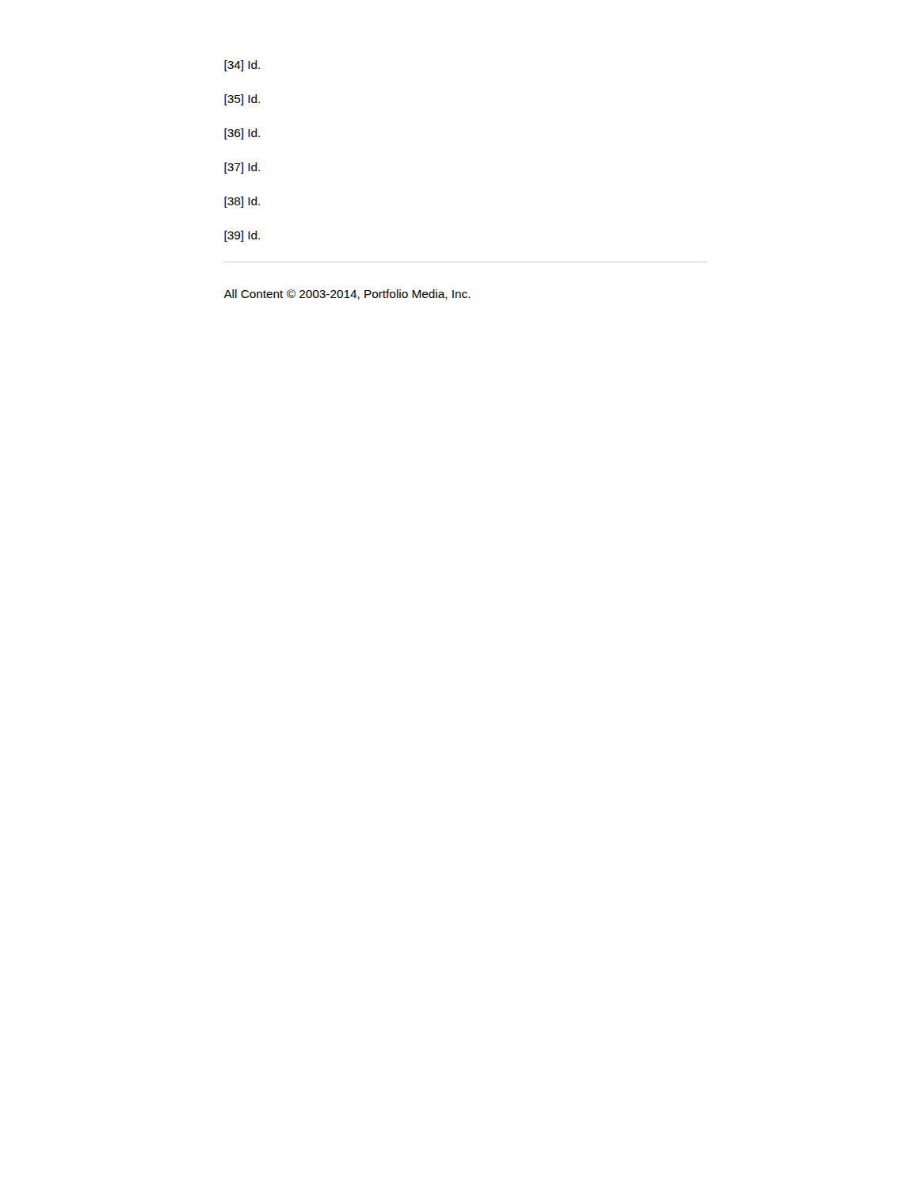[34] Id.
[35] Id.
[36] Id.
[37] Id.
[38] Id.
[39] Id.
All Content © 2003-2014, Portfolio Media, Inc.